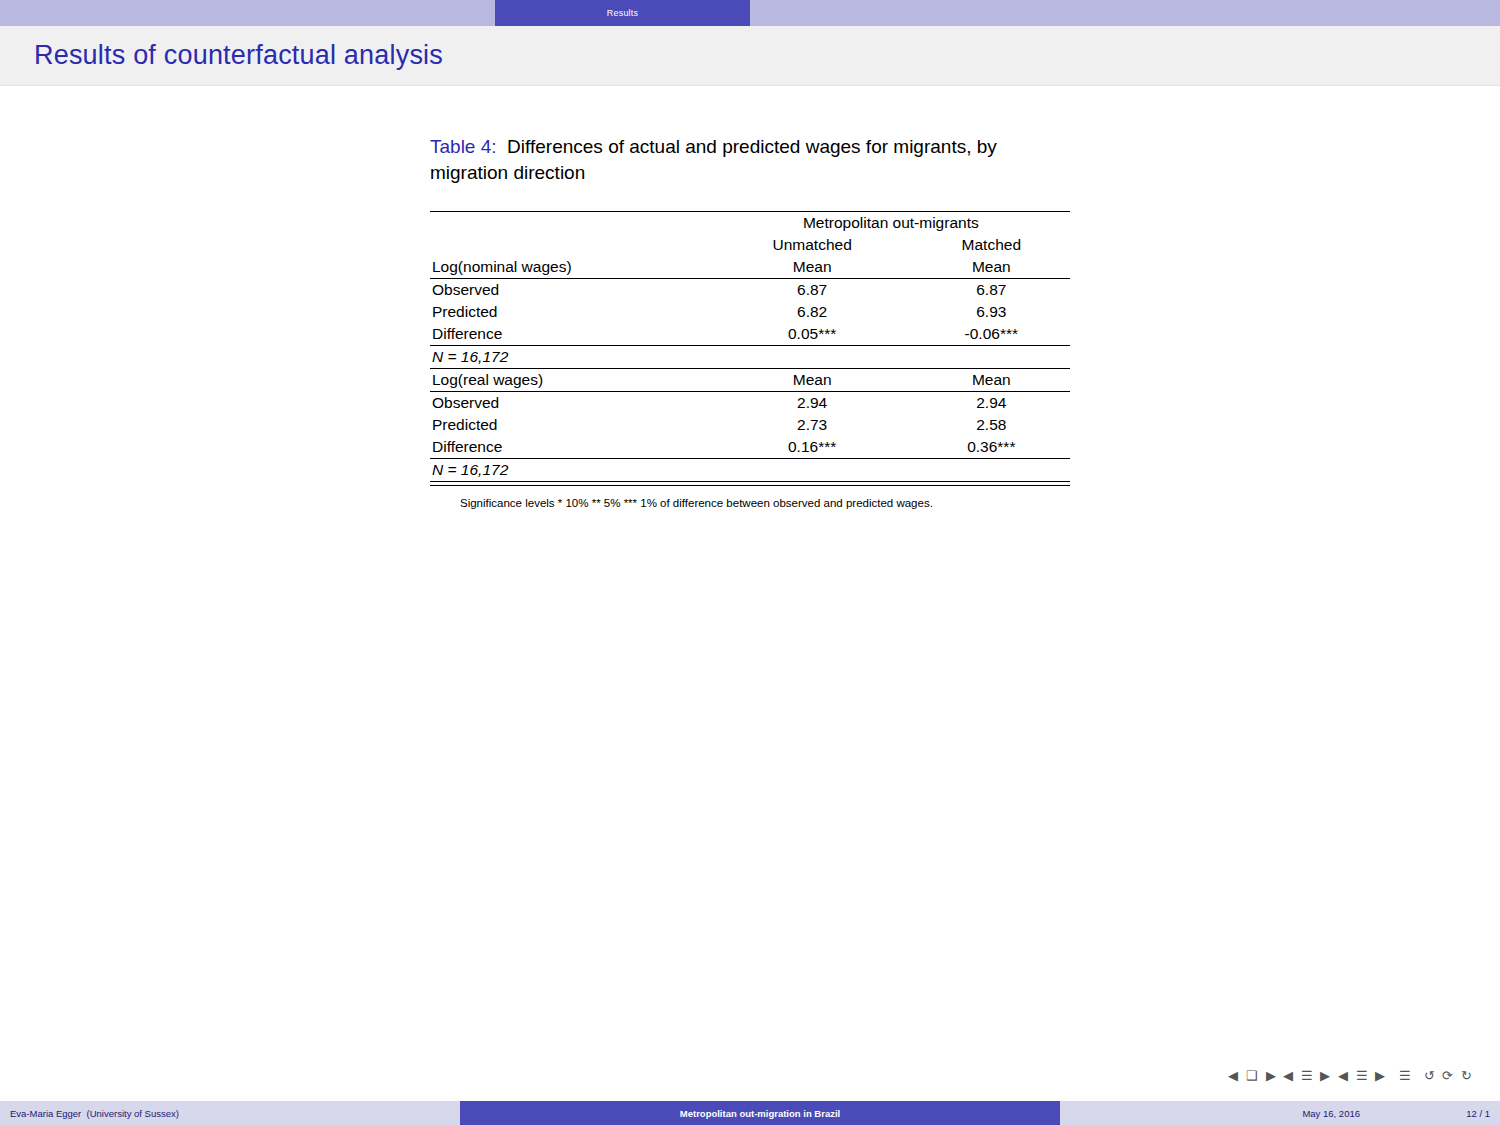Results
Results of counterfactual analysis
Table 4: Differences of actual and predicted wages for migrants, by migration direction
| | Metropolitan out-migrants |
| | Unmatched | Matched |
| Log(nominal wages) | Mean | Mean |
| Observed | 6.87 | 6.87 |
| Predicted | 6.82 | 6.93 |
| Difference | 0.05*** | -0.06*** |
| N = 16,172 |
| Log(real wages) | Mean | Mean |
| Observed | 2.94 | 2.94 |
| Predicted | 2.73 | 2.58 |
| Difference | 0.16*** | 0.36*** |
| N = 16,172 |
Significance levels * 10% ** 5% *** 1% of difference between observed and predicted wages.
◀ ❑ ▶ ◀ ☰ ▶ ◀ ☰ ▶ ☰ ↺ ⟳ ↻
Eva-Maria Egger (University of Sussex)
Metropolitan out-migration in Brazil
May 16, 2016
12 / 1